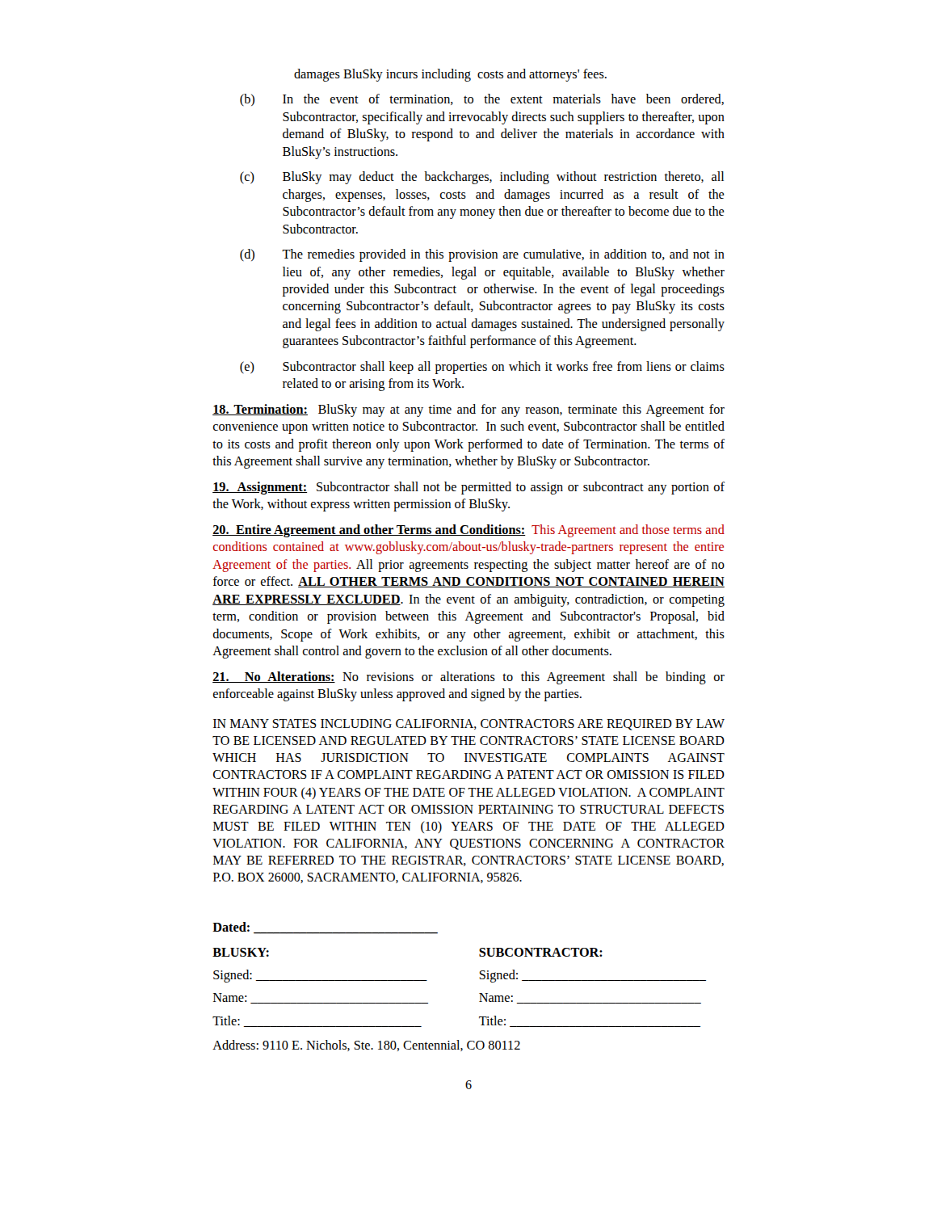damages BluSky incurs including costs and attorneys' fees.
(b)
In the event of termination, to the extent materials have been ordered, Subcontractor, specifically and irrevocably directs such suppliers to thereafter, upon demand of BluSky, to respond to and deliver the materials in accordance with BluSky’s instructions.
(c)
BluSky may deduct the backcharges, including without restriction thereto, all charges, expenses, losses, costs and damages incurred as a result of the Subcontractor’s default from any money then due or thereafter to become due to the Subcontractor.
(d)
The remedies provided in this provision are cumulative, in addition to, and not in lieu of, any other remedies, legal or equitable, available to BluSky whether provided under this Subcontract or otherwise. In the event of legal proceedings concerning Subcontractor’s default, Subcontractor agrees to pay BluSky its costs and legal fees in addition to actual damages sustained. The undersigned personally guarantees Subcontractor’s faithful performance of this Agreement.
(e)
Subcontractor shall keep all properties on which it works free from liens or claims related to or arising from its Work.
18. Termination: BluSky may at any time and for any reason, terminate this Agreement for convenience upon written notice to Subcontractor. In such event, Subcontractor shall be entitled to its costs and profit thereon only upon Work performed to date of Termination. The terms of this Agreement shall survive any termination, whether by BluSky or Subcontractor.
19. Assignment: Subcontractor shall not be permitted to assign or subcontract any portion of the Work, without express written permission of BluSky.
20. Entire Agreement and other Terms and Conditions: This Agreement and those terms and conditions contained at www.goblusky.com/about-us/blusky-trade-partners represent the entire Agreement of the parties. All prior agreements respecting the subject matter hereof are of no force or effect. ALL OTHER TERMS AND CONDITIONS NOT CONTAINED HEREIN ARE EXPRESSLY EXCLUDED. In the event of an ambiguity, contradiction, or competing term, condition or provision between this Agreement and Subcontractor's Proposal, bid documents, Scope of Work exhibits, or any other agreement, exhibit or attachment, this Agreement shall control and govern to the exclusion of all other documents.
21. No Alterations: No revisions or alterations to this Agreement shall be binding or enforceable against BluSky unless approved and signed by the parties.
IN MANY STATES INCLUDING CALIFORNIA, CONTRACTORS ARE REQUIRED BY LAW TO BE LICENSED AND REGULATED BY THE CONTRACTORS’ STATE LICENSE BOARD WHICH HAS JURISDICTION TO INVESTIGATE COMPLAINTS AGAINST CONTRACTORS IF A COMPLAINT REGARDING A PATENT ACT OR OMISSION IS FILED WITHIN FOUR (4) YEARS OF THE DATE OF THE ALLEGED VIOLATION. A COMPLAINT REGARDING A LATENT ACT OR OMISSION PERTAINING TO STRUCTURAL DEFECTS MUST BE FILED WITHIN TEN (10) YEARS OF THE DATE OF THE ALLEGED VIOLATION. FOR CALIFORNIA, ANY QUESTIONS CONCERNING A CONTRACTOR MAY BE REFERRED TO THE REGISTRAR, CONTRACTORS’ STATE LICENSE BOARD, P.O. BOX 26000, SACRAMENTO, CALIFORNIA, 95826.
Dated: ____________________________
| BLUSKY: | | SUBCONTRACTOR: |
| Signed: __________________________ | | Signed: ____________________________ |
| Name: ___________________________ | | Name: ____________________________ |
| Title: ___________________________ | | Title: _____________________________ |
Address: 9110 E. Nichols, Ste. 180, Centennial, CO 80112
6